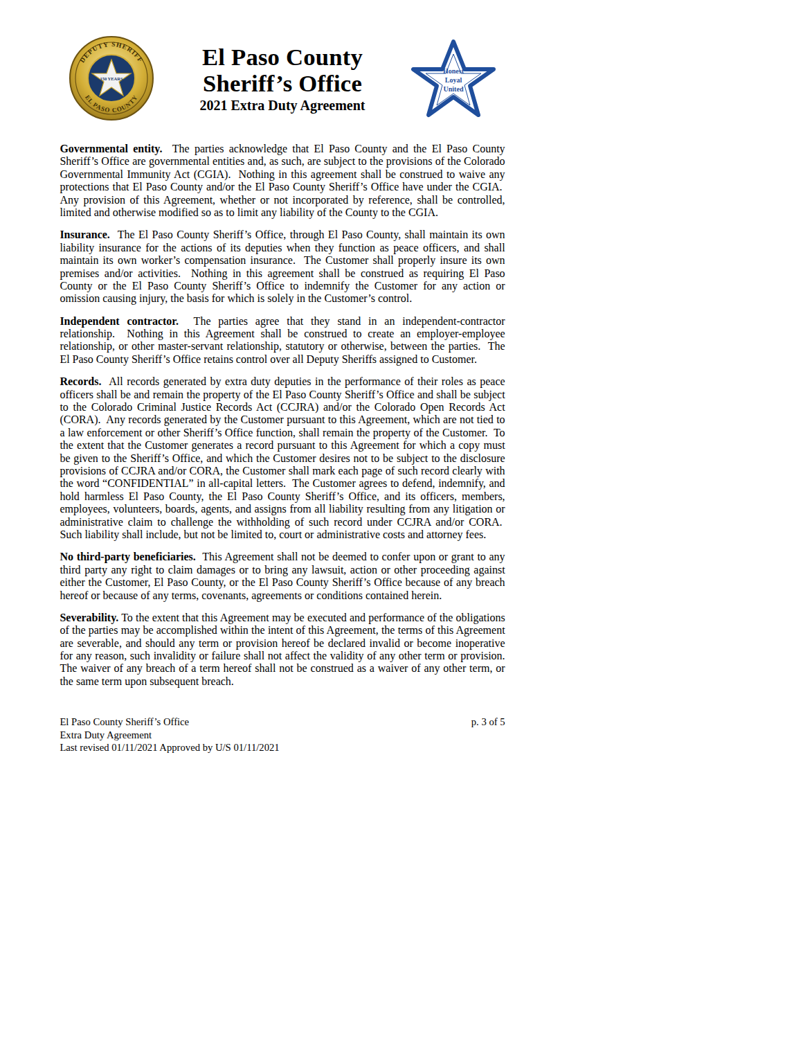DEPUTY SHERIFF EL PASO COUNTY 150 YEARS 1861 2011
El Paso County Sheriff’s Office
2021 Extra Duty Agreement
Honest Loyal United
Governmental entity. The parties acknowledge that El Paso County and the El Paso County Sheriff’s Office are governmental entities and, as such, are subject to the provisions of the Colorado Governmental Immunity Act (CGIA). Nothing in this agreement shall be construed to waive any protections that El Paso County and/or the El Paso County Sheriff’s Office have under the CGIA. Any provision of this Agreement, whether or not incorporated by reference, shall be controlled, limited and otherwise modified so as to limit any liability of the County to the CGIA.
Insurance. The El Paso County Sheriff’s Office, through El Paso County, shall maintain its own liability insurance for the actions of its deputies when they function as peace officers, and shall maintain its own worker’s compensation insurance. The Customer shall properly insure its own premises and/or activities. Nothing in this agreement shall be construed as requiring El Paso County or the El Paso County Sheriff’s Office to indemnify the Customer for any action or omission causing injury, the basis for which is solely in the Customer’s control.
Independent contractor. The parties agree that they stand in an independent-contractor relationship. Nothing in this Agreement shall be construed to create an employer-employee relationship, or other master-servant relationship, statutory or otherwise, between the parties. The El Paso County Sheriff’s Office retains control over all Deputy Sheriffs assigned to Customer.
Records. All records generated by extra duty deputies in the performance of their roles as peace officers shall be and remain the property of the El Paso County Sheriff’s Office and shall be subject to the Colorado Criminal Justice Records Act (CCJRA) and/or the Colorado Open Records Act (CORA). Any records generated by the Customer pursuant to this Agreement, which are not tied to a law enforcement or other Sheriff’s Office function, shall remain the property of the Customer. To the extent that the Customer generates a record pursuant to this Agreement for which a copy must be given to the Sheriff’s Office, and which the Customer desires not to be subject to the disclosure provisions of CCJRA and/or CORA, the Customer shall mark each page of such record clearly with the word “CONFIDENTIAL” in all-capital letters. The Customer agrees to defend, indemnify, and hold harmless El Paso County, the El Paso County Sheriff’s Office, and its officers, members, employees, volunteers, boards, agents, and assigns from all liability resulting from any litigation or administrative claim to challenge the withholding of such record under CCJRA and/or CORA. Such liability shall include, but not be limited to, court or administrative costs and attorney fees.
No third-party beneficiaries. This Agreement shall not be deemed to confer upon or grant to any third party any right to claim damages or to bring any lawsuit, action or other proceeding against either the Customer, El Paso County, or the El Paso County Sheriff’s Office because of any breach hereof or because of any terms, covenants, agreements or conditions contained herein.
Severability. To the extent that this Agreement may be executed and performance of the obligations of the parties may be accomplished within the intent of this Agreement, the terms of this Agreement are severable, and should any term or provision hereof be declared invalid or become inoperative for any reason, such invalidity or failure shall not affect the validity of any other term or provision. The waiver of any breach of a term hereof shall not be construed as a waiver of any other term, or the same term upon subsequent breach.
El Paso County Sheriff’s Office
Extra Duty Agreement
Last revised 01/11/2021 Approved by U/S 01/11/2021
p. 3 of 5